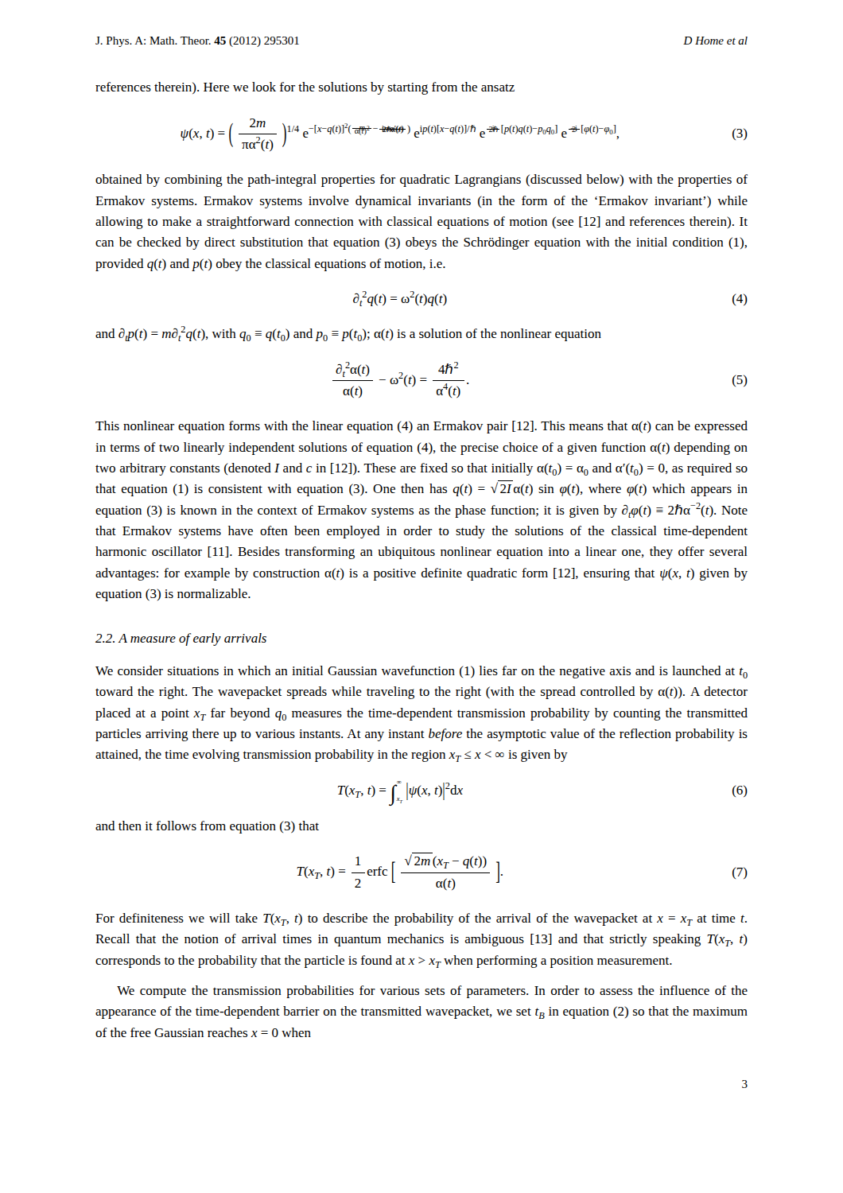J. Phys. A: Math. Theor. 45 (2012) 295301
D Home et al
references therein). Here we look for the solutions by starting from the ansatz
ψ(x, t) = ( 2m πα2(t) )1/4 e−[x−q(t)]2(mα(t)2−imα′(t) 2ℏα(t)) eip(t)[x−q(t)]/ℏ ei 2ℏ[p(t)q(t)−p0q0] e−i 2[φ(t)−φ0],
(3)
obtained by combining the path-integral properties for quadratic Lagrangians (discussed below) with the properties of Ermakov systems. Ermakov systems involve dynamical invariants (in the form of the ‘Ermakov invariant’) while allowing to make a straightforward connection with classical equations of motion (see [12] and references therein). It can be checked by direct substitution that equation (3) obeys the Schrödinger equation with the initial condition (1), provided q(t) and p(t) obey the classical equations of motion, i.e.
∂t2q(t) = ω2(t)q(t)
(4)
and ∂tp(t) = m∂t2q(t), with q0 ≡ q(t0) and p0 ≡ p(t0); α(t) is a solution of the nonlinear equation
∂t2α(t) α(t) − ω2(t) = 4ℏ2 α4(t).
(5)
This nonlinear equation forms with the linear equation (4) an Ermakov pair [12]. This means that α(t) can be expressed in terms of two linearly independent solutions of equation (4), the precise choice of a given function α(t) depending on two arbitrary constants (denoted I and c in [12]). These are fixed so that initially α(t0) = α0 and α′(t0) = 0, as required so that equation (1) is consistent with equation (3). One then has q(t) = √2Iα(t) sin φ(t), where φ(t) which appears in equation (3) is known in the context of Ermakov systems as the phase function; it is given by ∂tφ(t) ≡ 2ℏα−2(t). Note that Ermakov systems have often been employed in order to study the solutions of the classical time-dependent harmonic oscillator [11]. Besides transforming an ubiquitous nonlinear equation into a linear one, they offer several advantages: for example by construction α(t) is a positive definite quadratic form [12], ensuring that ψ(x, t) given by equation (3) is normalizable.
2.2. A measure of early arrivals
We consider situations in which an initial Gaussian wavefunction (1) lies far on the negative axis and is launched at t0 toward the right. The wavepacket spreads while traveling to the right (with the spread controlled by α(t)). A detector placed at a point xT far beyond q0 measures the time-dependent transmission probability by counting the transmitted particles arriving there up to various instants. At any instant before the asymptotic value of the reflection probability is attained, the time evolving transmission probability in the region xT ≤ x < ∞ is given by
T(xT, t) = ∫∞
xT |ψ(x, t)|2dx
(6)
and then it follows from equation (3) that
T(xT, t) = 12erfc [ √2m(xT − q(t)) α(t) ].
(7)
For definiteness we will take T(xT, t) to describe the probability of the arrival of the wavepacket at x = xT at time t. Recall that the notion of arrival times in quantum mechanics is ambiguous [13] and that strictly speaking T(xT, t) corresponds to the probability that the particle is found at x > xT when performing a position measurement.
We compute the transmission probabilities for various sets of parameters. In order to assess the influence of the appearance of the time-dependent barrier on the transmitted wavepacket, we set tB in equation (2) so that the maximum of the free Gaussian reaches x = 0 when
3